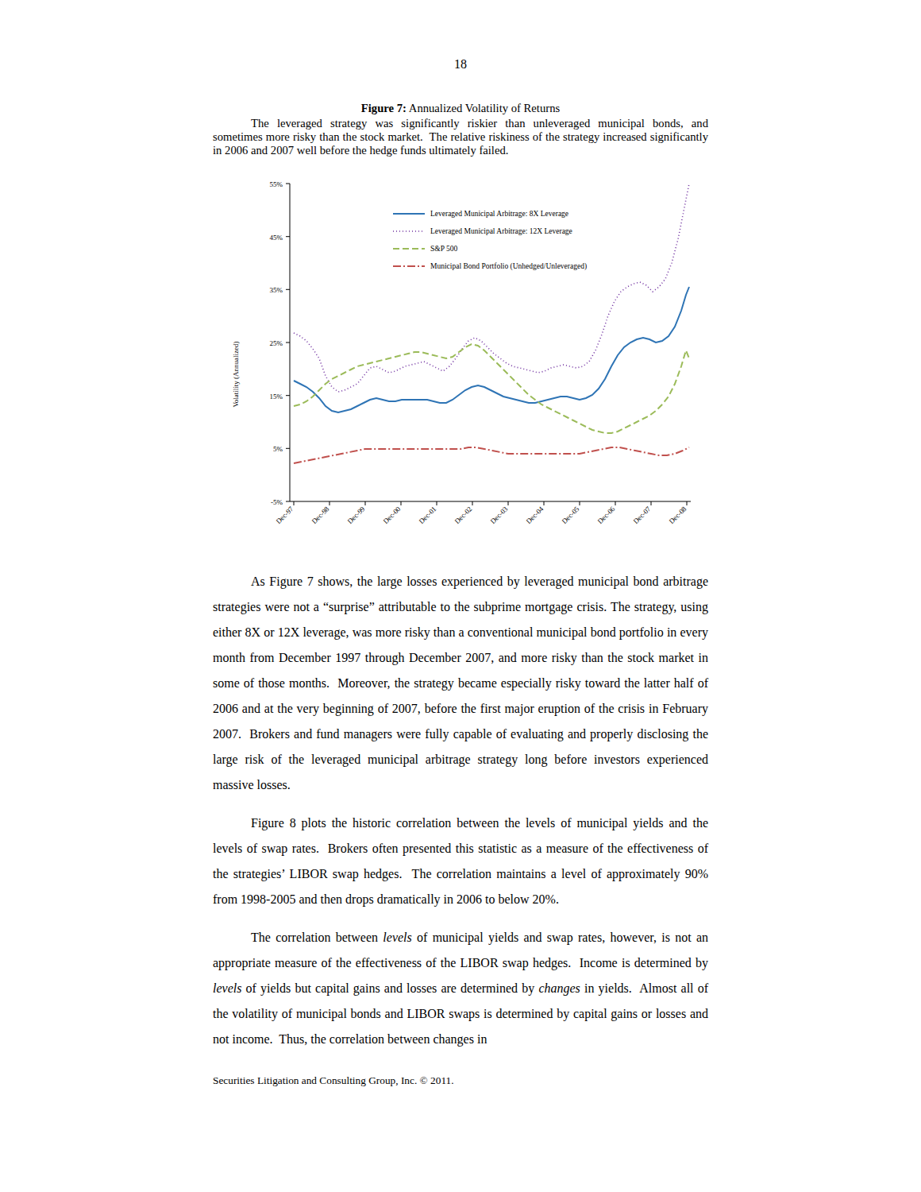18
Figure 7: Annualized Volatility of Returns
The leveraged strategy was significantly riskier than unleveraged municipal bonds, and sometimes more risky than the stock market. The relative riskiness of the strategy increased significantly in 2006 and 2007 well before the hedge funds ultimately failed.
55% 45% 35% 25% 15% 5% -5% Volatility (Annualized) Dec-97 Dec-98 Dec-99 Dec-00 Dec-01 Dec-02 Dec-03 Dec-04 Dec-05 Dec-06 Dec-07 Dec-08 Leveraged Municipal Arbitrage: 8X Leverage Leveraged Municipal Arbitrage: 12X Leverage S&P 500 Municipal Bond Portfolio (Unhedged/Unleveraged)
As Figure 7 shows, the large losses experienced by leveraged municipal bond arbitrage strategies were not a “surprise” attributable to the subprime mortgage crisis. The strategy, using either 8X or 12X leverage, was more risky than a conventional municipal bond portfolio in every month from December 1997 through December 2007, and more risky than the stock market in some of those months. Moreover, the strategy became especially risky toward the latter half of 2006 and at the very beginning of 2007, before the first major eruption of the crisis in February 2007. Brokers and fund managers were fully capable of evaluating and properly disclosing the large risk of the leveraged municipal arbitrage strategy long before investors experienced massive losses.
Figure 8 plots the historic correlation between the levels of municipal yields and the levels of swap rates. Brokers often presented this statistic as a measure of the effectiveness of the strategies’ LIBOR swap hedges. The correlation maintains a level of approximately 90% from 1998-2005 and then drops dramatically in 2006 to below 20%.
The correlation between levels of municipal yields and swap rates, however, is not an appropriate measure of the effectiveness of the LIBOR swap hedges. Income is determined by levels of yields but capital gains and losses are determined by changes in yields. Almost all of the volatility of municipal bonds and LIBOR swaps is determined by capital gains or losses and not income. Thus, the correlation between changes in
Securities Litigation and Consulting Group, Inc. © 2011.